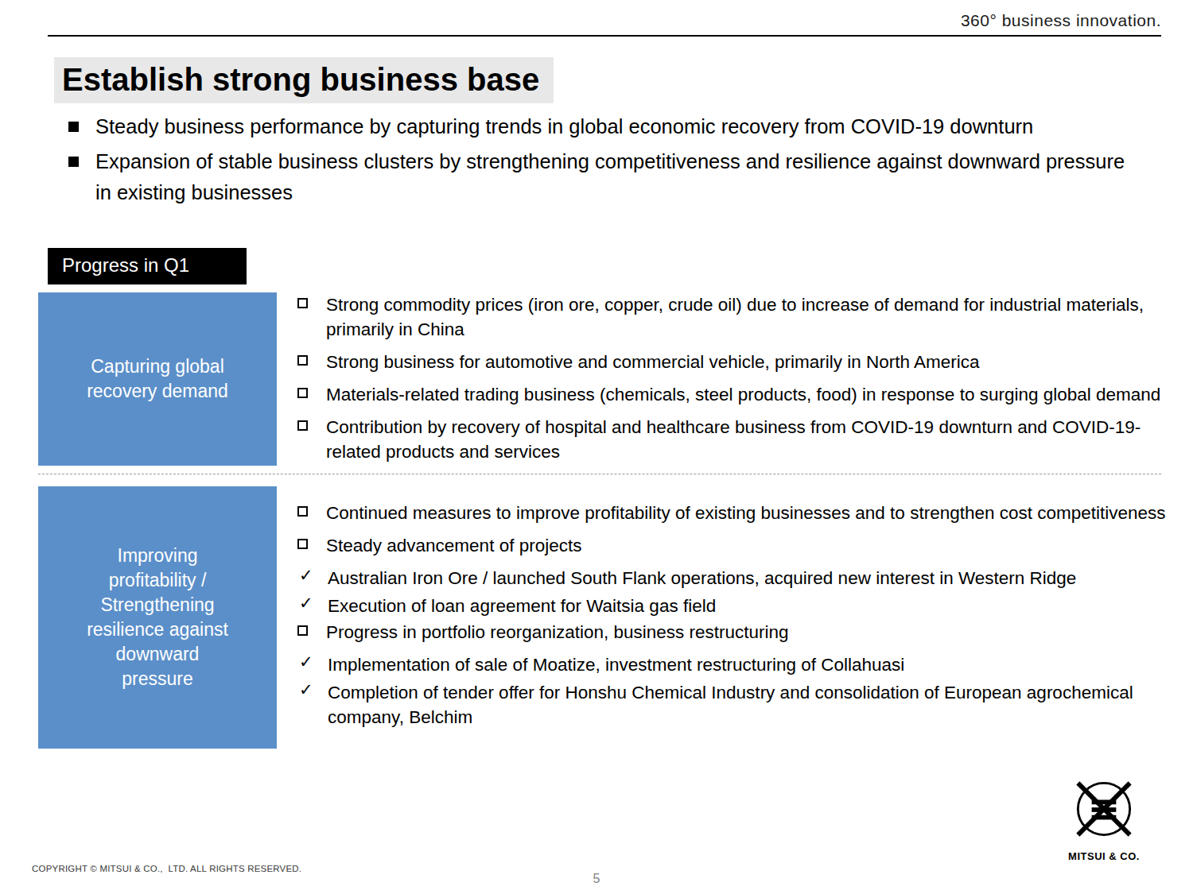360° business innovation.
Establish strong business base
Steady business performance by capturing trends in global economic recovery from COVID-19 downturn
Expansion of stable business clusters by strengthening competitiveness and resilience against downward pressure in existing businesses
Progress in Q1
Capturing global
recovery demand
Improving
profitability /
Strengthening
resilience against
downward
pressure
Strong commodity prices (iron ore, copper, crude oil) due to increase of demand for industrial materials, primarily in China
Strong business for automotive and commercial vehicle, primarily in North America
Materials-related trading business (chemicals, steel products, food) in response to surging global demand
Contribution by recovery of hospital and healthcare business from COVID-19 downturn and COVID-19-related products and services
Continued measures to improve profitability of existing businesses and to strengthen cost competitiveness
Steady advancement of projects
Australian Iron Ore / launched South Flank operations, acquired new interest in Western Ridge
Execution of loan agreement for Waitsia gas field
Progress in portfolio reorganization, business restructuring
Implementation of sale of Moatize, investment restructuring of Collahuasi
Completion of tender offer for Honshu Chemical Industry and consolidation of European agrochemical company, Belchim
MITSUI & CO.
COPYRIGHT © MITSUI & CO., LTD. ALL RIGHTS RESERVED.
5